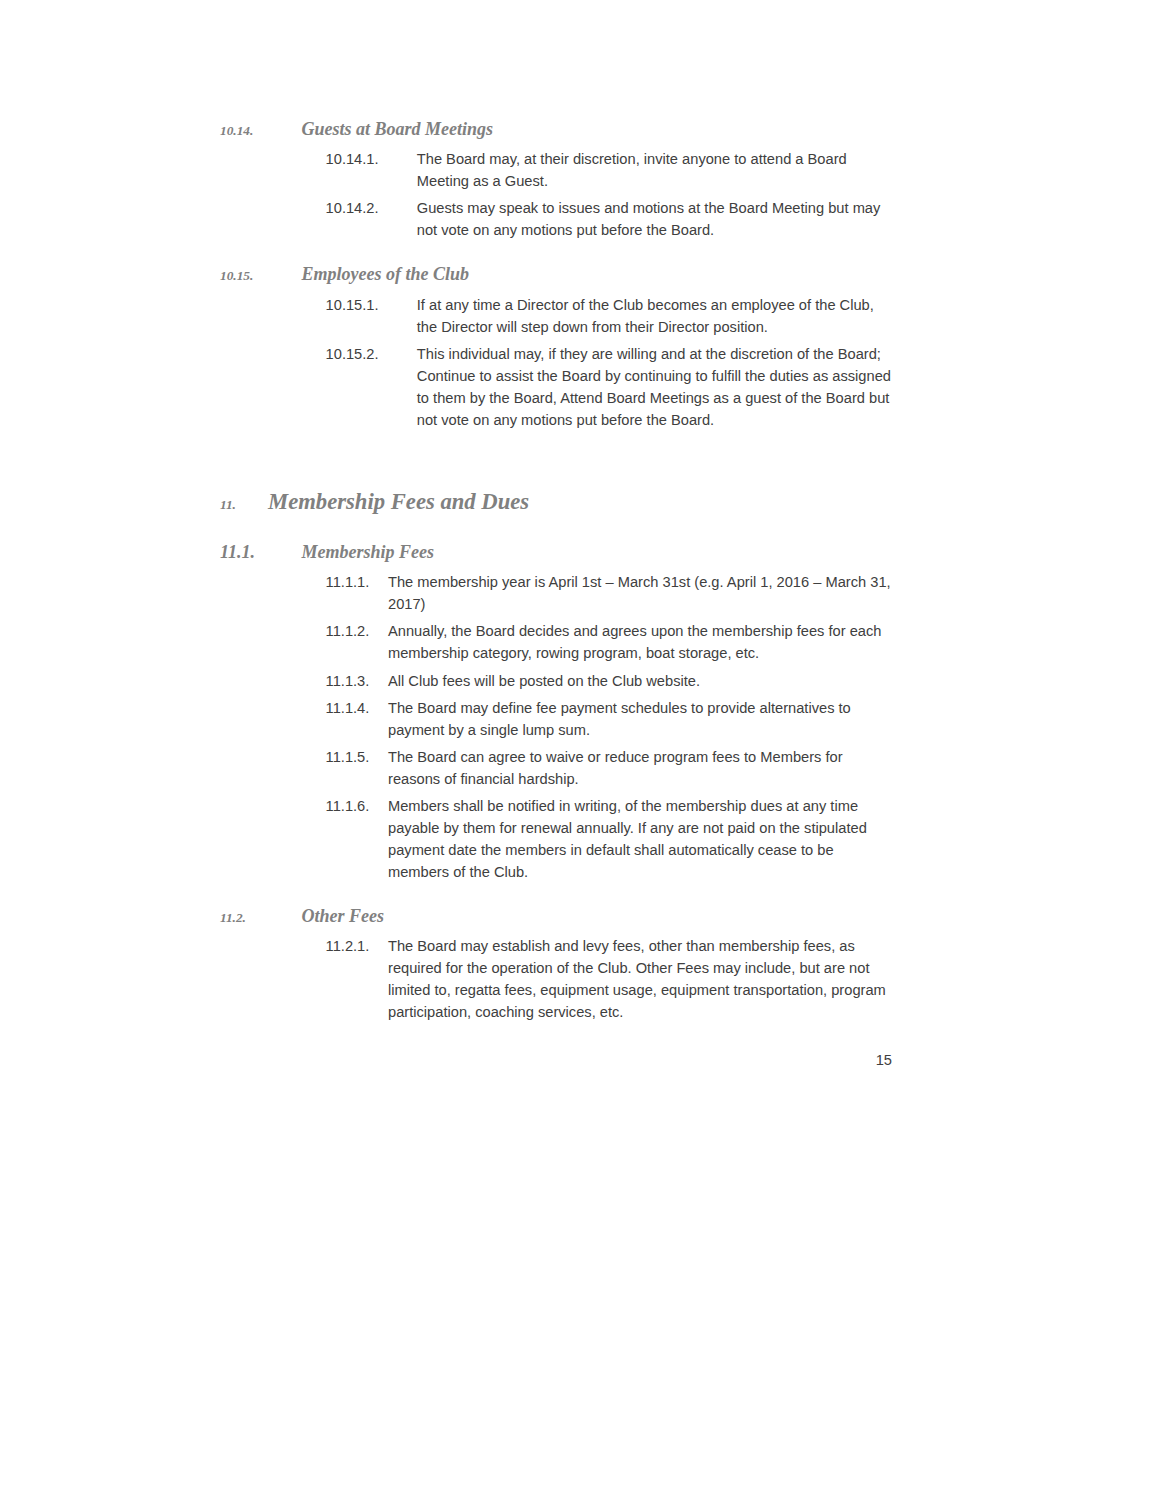10.14. Guests at Board Meetings
10.14.1. The Board may, at their discretion, invite anyone to attend a Board Meeting as a Guest.
10.14.2. Guests may speak to issues and motions at the Board Meeting but may not vote on any motions put before the Board.
10.15. Employees of the Club
10.15.1. If at any time a Director of the Club becomes an employee of the Club, the Director will step down from their Director position.
10.15.2. This individual may, if they are willing and at the discretion of the Board; Continue to assist the Board by continuing to fulfill the duties as assigned to them by the Board, Attend Board Meetings as a guest of the Board but not vote on any motions put before the Board.
11. Membership Fees and Dues
11.1. Membership Fees
11.1.1. The membership year is April 1st – March 31st (e.g. April 1, 2016 – March 31, 2017)
11.1.2. Annually, the Board decides and agrees upon the membership fees for each membership category, rowing program, boat storage, etc.
11.1.3. All Club fees will be posted on the Club website.
11.1.4. The Board may define fee payment schedules to provide alternatives to payment by a single lump sum.
11.1.5. The Board can agree to waive or reduce program fees to Members for reasons of financial hardship.
11.1.6. Members shall be notified in writing, of the membership dues at any time payable by them for renewal annually. If any are not paid on the stipulated payment date the members in default shall automatically cease to be members of the Club.
11.2. Other Fees
11.2.1. The Board may establish and levy fees, other than membership fees, as required for the operation of the Club. Other Fees may include, but are not limited to, regatta fees, equipment usage, equipment transportation, program participation, coaching services, etc.
15